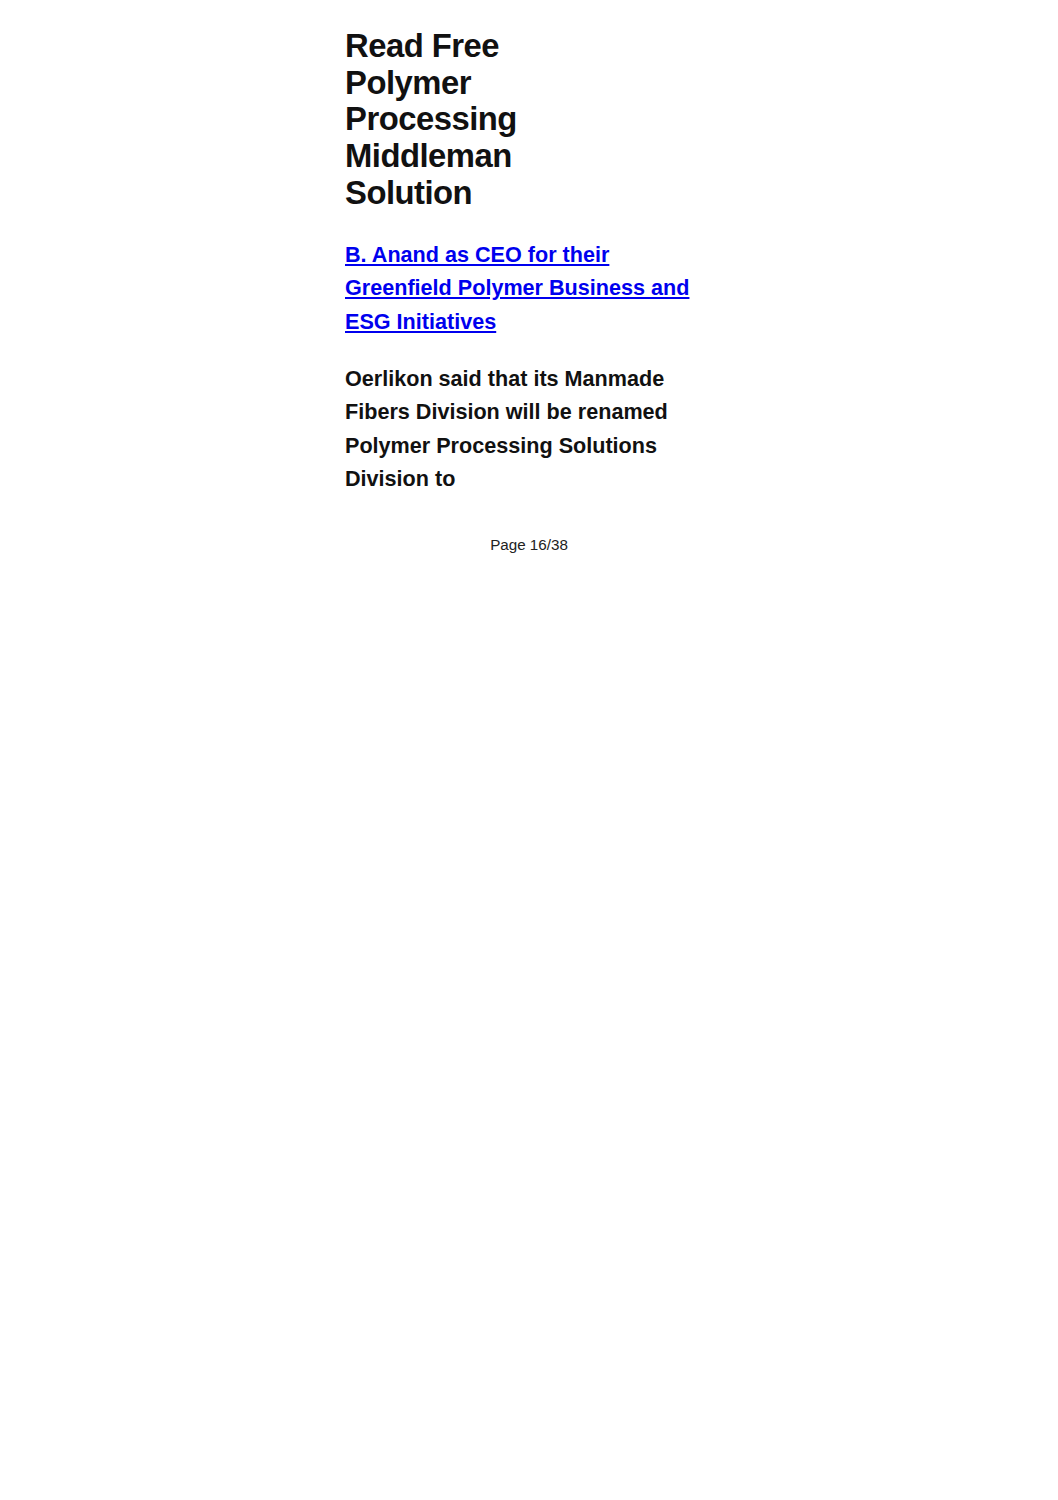Read Free Polymer Processing Middleman Solution
B. Anand as CEO for their Greenfield Polymer Business and ESG Initiatives
Oerlikon said that its Manmade Fibers Division will be renamed Polymer Processing Solutions Division to
Page 16/38